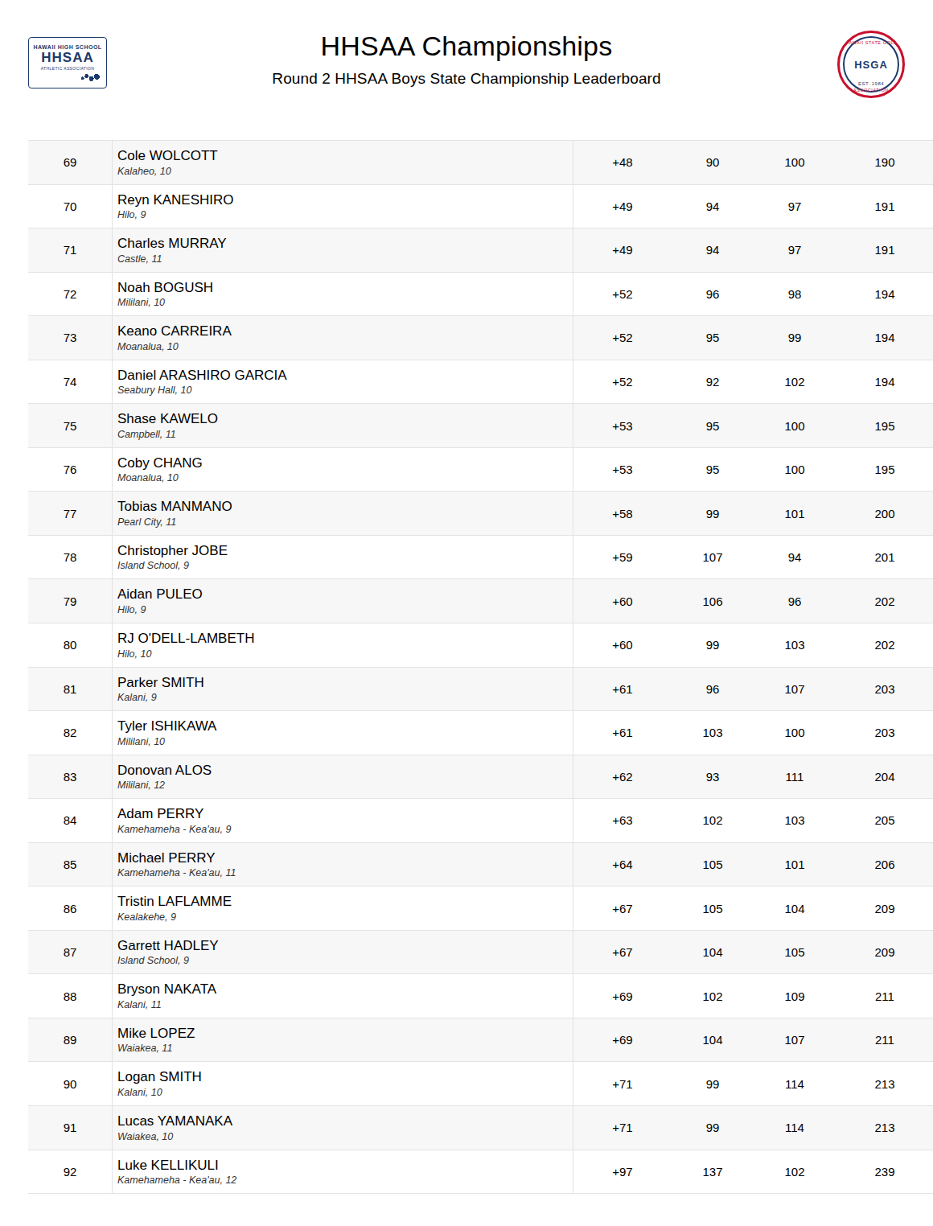HAWAII HIGH SCHOOL
HHSAA
ATHLETIC ASSOCIATION
HHSAA Championships
Round 2 HHSAA Boys State Championship Leaderboard
HAWAII STATE GOLF
HSGA
EST. 1984
ASSOCIATION
| 69 | Cole WOLCOTT Kalaheo, 10 | +48 | 90 | 100 | 190 |
| 70 | Reyn KANESHIRO Hilo, 9 | +49 | 94 | 97 | 191 |
| 71 | Charles MURRAY Castle, 11 | +49 | 94 | 97 | 191 |
| 72 | Noah BOGUSH Mililani, 10 | +52 | 96 | 98 | 194 |
| 73 | Keano CARREIRA Moanalua, 10 | +52 | 95 | 99 | 194 |
| 74 | Daniel ARASHIRO GARCIA Seabury Hall, 10 | +52 | 92 | 102 | 194 |
| 75 | Shase KAWELO Campbell, 11 | +53 | 95 | 100 | 195 |
| 76 | Coby CHANG Moanalua, 10 | +53 | 95 | 100 | 195 |
| 77 | Tobias MANMANO Pearl City, 11 | +58 | 99 | 101 | 200 |
| 78 | Christopher JOBE Island School, 9 | +59 | 107 | 94 | 201 |
| 79 | Aidan PULEO Hilo, 9 | +60 | 106 | 96 | 202 |
| 80 | RJ O'DELL-LAMBETH Hilo, 10 | +60 | 99 | 103 | 202 |
| 81 | Parker SMITH Kalani, 9 | +61 | 96 | 107 | 203 |
| 82 | Tyler ISHIKAWA Mililani, 10 | +61 | 103 | 100 | 203 |
| 83 | Donovan ALOS Mililani, 12 | +62 | 93 | 111 | 204 |
| 84 | Adam PERRY Kamehameha - Kea'au, 9 | +63 | 102 | 103 | 205 |
| 85 | Michael PERRY Kamehameha - Kea'au, 11 | +64 | 105 | 101 | 206 |
| 86 | Tristin LAFLAMME Kealakehe, 9 | +67 | 105 | 104 | 209 |
| 87 | Garrett HADLEY Island School, 9 | +67 | 104 | 105 | 209 |
| 88 | Bryson NAKATA Kalani, 11 | +69 | 102 | 109 | 211 |
| 89 | Mike LOPEZ Waiakea, 11 | +69 | 104 | 107 | 211 |
| 90 | Logan SMITH Kalani, 10 | +71 | 99 | 114 | 213 |
| 91 | Lucas YAMANAKA Waiakea, 10 | +71 | 99 | 114 | 213 |
| 92 | Luke KELLIKULI Kamehameha - Kea'au, 12 | +97 | 137 | 102 | 239 |